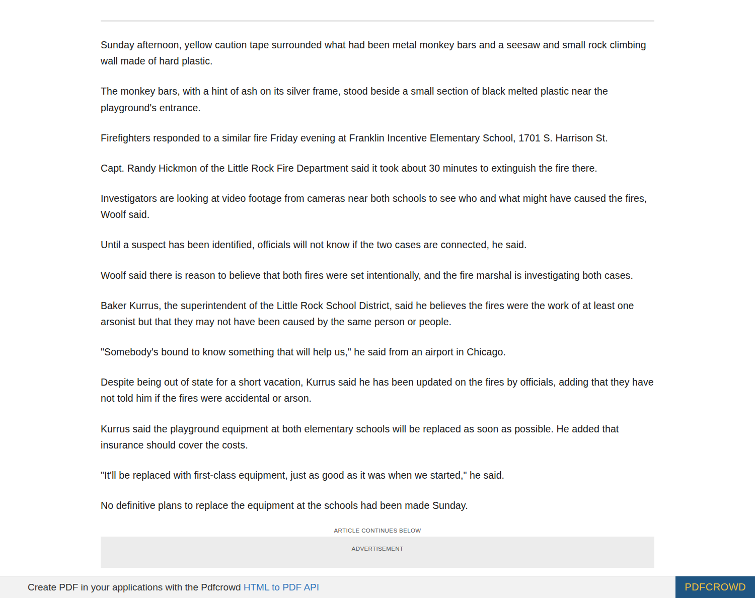Sunday afternoon, yellow caution tape surrounded what had been metal monkey bars and a seesaw and small rock climbing wall made of hard plastic.
The monkey bars, with a hint of ash on its silver frame, stood beside a small section of black melted plastic near the playground's entrance.
Firefighters responded to a similar fire Friday evening at Franklin Incentive Elementary School, 1701 S. Harrison St.
Capt. Randy Hickmon of the Little Rock Fire Department said it took about 30 minutes to extinguish the fire there.
Investigators are looking at video footage from cameras near both schools to see who and what might have caused the fires, Woolf said.
Until a suspect has been identified, officials will not know if the two cases are connected, he said.
Woolf said there is reason to believe that both fires were set intentionally, and the fire marshal is investigating both cases.
Baker Kurrus, the superintendent of the Little Rock School District, said he believes the fires were the work of at least one arsonist but that they may not have been caused by the same person or people.
"Somebody's bound to know something that will help us," he said from an airport in Chicago.
Despite being out of state for a short vacation, Kurrus said he has been updated on the fires by officials, adding that they have not told him if the fires were accidental or arson.
Kurrus said the playground equipment at both elementary schools will be replaced as soon as possible. He added that insurance should cover the costs.
"It'll be replaced with first-class equipment, just as good as it was when we started," he said.
No definitive plans to replace the equipment at the schools had been made Sunday.
Article continues below
Advertisement
Create PDF in your applications with the Pdfcrowd HTML to PDF API
PDFCROWD